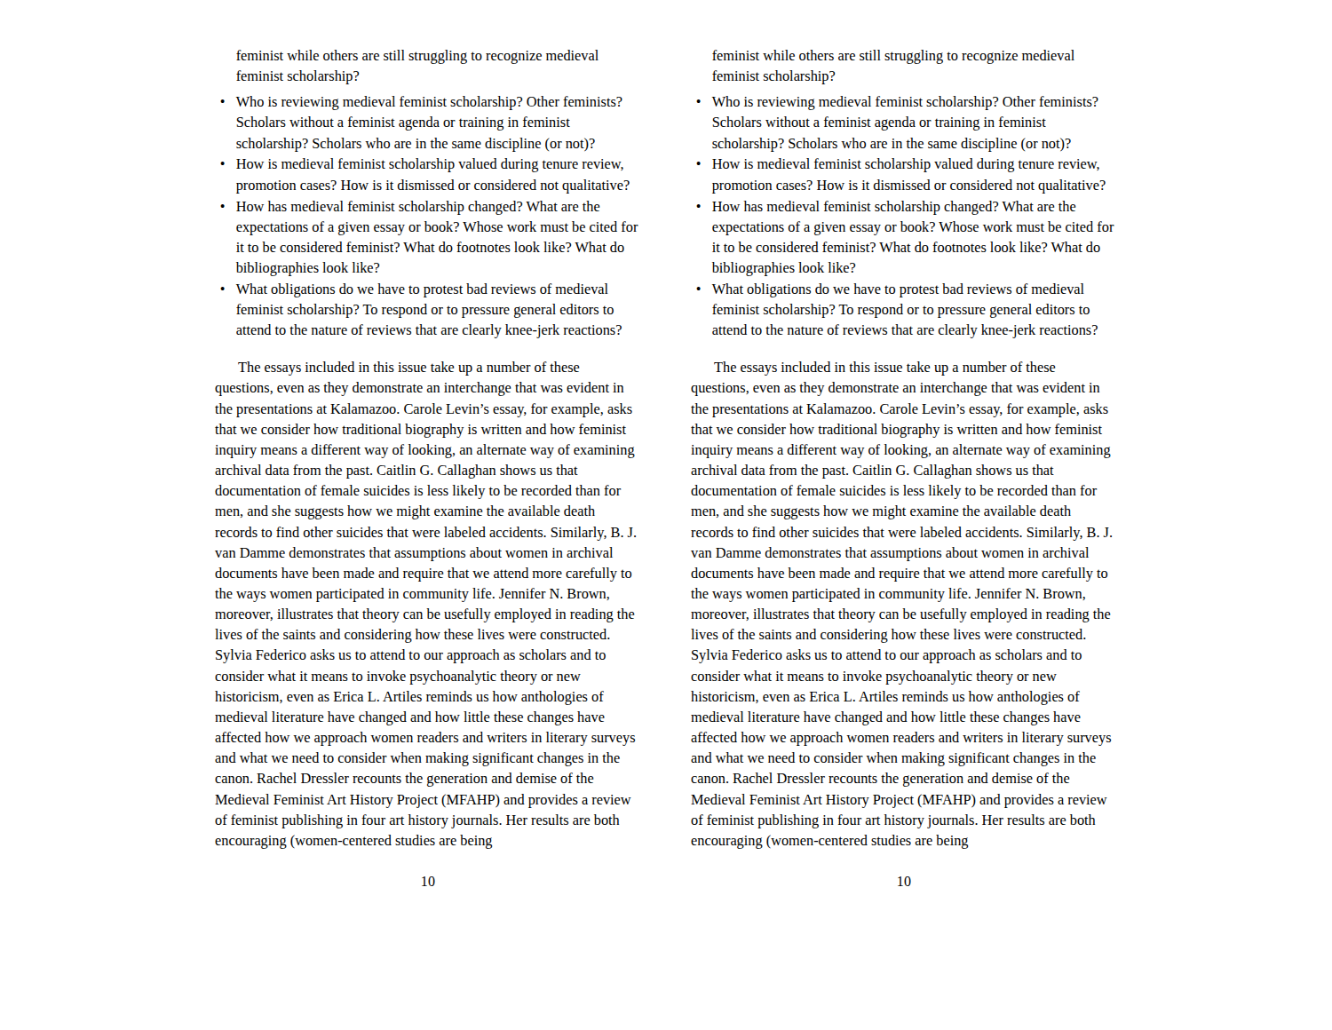feminist while others are still struggling to recognize medieval feminist scholarship?
Who is reviewing medieval feminist scholarship? Other feminists? Scholars without a feminist agenda or training in feminist scholarship? Scholars who are in the same discipline (or not)?
How is medieval feminist scholarship valued during tenure review, promotion cases? How is it dismissed or considered not qualitative?
How has medieval feminist scholarship changed? What are the expectations of a given essay or book? Whose work must be cited for it to be considered feminist? What do footnotes look like? What do bibliographies look like?
What obligations do we have to protest bad reviews of medieval feminist scholarship? To respond or to pressure general editors to attend to the nature of reviews that are clearly knee-jerk reactions?
The essays included in this issue take up a number of these questions, even as they demonstrate an interchange that was evident in the presentations at Kalamazoo. Carole Levin’s essay, for example, asks that we consider how traditional biography is written and how feminist inquiry means a different way of looking, an alternate way of examining archival data from the past. Caitlin G. Callaghan shows us that documentation of female suicides is less likely to be recorded than for men, and she suggests how we might examine the available death records to find other suicides that were labeled accidents. Similarly, B. J. van Damme demonstrates that assumptions about women in archival documents have been made and require that we attend more carefully to the ways women participated in community life. Jennifer N. Brown, moreover, illustrates that theory can be usefully employed in reading the lives of the saints and considering how these lives were constructed. Sylvia Federico asks us to attend to our approach as scholars and to consider what it means to invoke psychoanalytic theory or new historicism, even as Erica L. Artiles reminds us how anthologies of medieval literature have changed and how little these changes have affected how we approach women readers and writers in literary surveys and what we need to consider when making significant changes in the canon. Rachel Dressler recounts the generation and demise of the Medieval Feminist Art History Project (MFAHP) and provides a review of feminist publishing in four art history journals. Her results are both encouraging (women-centered studies are being
10
feminist while others are still struggling to recognize medieval feminist scholarship?
Who is reviewing medieval feminist scholarship? Other feminists? Scholars without a feminist agenda or training in feminist scholarship? Scholars who are in the same discipline (or not)?
How is medieval feminist scholarship valued during tenure review, promotion cases? How is it dismissed or considered not qualitative?
How has medieval feminist scholarship changed? What are the expectations of a given essay or book? Whose work must be cited for it to be considered feminist? What do footnotes look like? What do bibliographies look like?
What obligations do we have to protest bad reviews of medieval feminist scholarship? To respond or to pressure general editors to attend to the nature of reviews that are clearly knee-jerk reactions?
The essays included in this issue take up a number of these questions, even as they demonstrate an interchange that was evident in the presentations at Kalamazoo. Carole Levin’s essay, for example, asks that we consider how traditional biography is written and how feminist inquiry means a different way of looking, an alternate way of examining archival data from the past. Caitlin G. Callaghan shows us that documentation of female suicides is less likely to be recorded than for men, and she suggests how we might examine the available death records to find other suicides that were labeled accidents. Similarly, B. J. van Damme demonstrates that assumptions about women in archival documents have been made and require that we attend more carefully to the ways women participated in community life. Jennifer N. Brown, moreover, illustrates that theory can be usefully employed in reading the lives of the saints and considering how these lives were constructed. Sylvia Federico asks us to attend to our approach as scholars and to consider what it means to invoke psychoanalytic theory or new historicism, even as Erica L. Artiles reminds us how anthologies of medieval literature have changed and how little these changes have affected how we approach women readers and writers in literary surveys and what we need to consider when making significant changes in the canon. Rachel Dressler recounts the generation and demise of the Medieval Feminist Art History Project (MFAHP) and provides a review of feminist publishing in four art history journals. Her results are both encouraging (women-centered studies are being
10